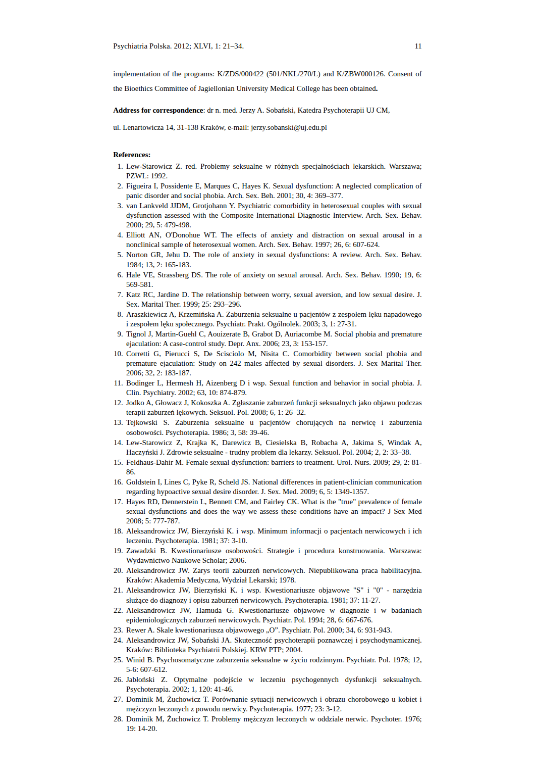Psychiatria Polska. 2012; XLVI, 1: 21–34. 11
implementation of the programs: K/ZDS/000422 (501/NKL/270/L) and K/ZBW000126. Consent of the Bioethics Committee of Jagiellonian University Medical College has been obtained.
Address for correspondence: dr n. med. Jerzy A. Sobański, Katedra Psychoterapii UJ CM,
ul. Lenartowicza 14, 31-138 Kraków, e-mail: jerzy.sobanski@uj.edu.pl
References:
Lew-Starowicz Z. red. Problemy seksualne w różnych specjalnościach lekarskich. Warszawa; PZWL: 1992.
Figueira I, Possidente E, Marques C, Hayes K. Sexual dysfunction: A neglected complication of panic disorder and social phobia. Arch. Sex. Beh. 2001; 30, 4: 369–377.
van Lankveld JJDM, Grotjohann Y. Psychiatric comorbidity in heterosexual couples with sexual dysfunction assessed with the Composite International Diagnostic Interview. Arch. Sex. Behav. 2000; 29, 5: 479-498.
Elliott AN, O'Donohue WT. The effects of anxiety and distraction on sexual arousal in a nonclinical sample of heterosexual women. Arch. Sex. Behav. 1997; 26, 6: 607-624.
Norton GR, Jehu D. The role of anxiety in sexual dysfunctions: A review. Arch. Sex. Behav. 1984; 13, 2: 165-183.
Hale VE, Strassberg DS. The role of anxiety on sexual arousal. Arch. Sex. Behav. 1990; 19, 6: 569-581.
Katz RC, Jardine D. The relationship between worry, sexual aversion, and low sexual desire. J. Sex. Marital Ther. 1999; 25: 293–296.
Araszkiewicz A, Krzemińska A. Zaburzenia seksualne u pacjentów z zespołem lęku napadowego i zespołem lęku społecznego. Psychiatr. Prakt. Ogólnolek. 2003; 3, 1: 27-31.
Tignol J, Martin-Guehl C, Aouizerate B, Grabot D, Auriacombe M. Social phobia and premature ejaculation: A case-control study. Depr. Anx. 2006; 23, 3: 153-157.
Corretti G, Pierucci S, De Scisciolo M, Nisita C. Comorbidity between social phobia and premature ejaculation: Study on 242 males affected by sexual disorders. J. Sex Marital Ther. 2006; 32, 2: 183-187.
Bodinger L, Hermesh H, Aizenberg D i wsp. Sexual function and behavior in social phobia. J. Clin. Psychiatry. 2002; 63, 10: 874-879.
Jodko A, Głowacz J, Kokoszka A. Zgłaszanie zaburzeń funkcji seksualnych jako objawu podczas terapii zaburzeń lękowych. Seksuol. Pol. 2008; 6, 1: 26–32.
Tejkowski S. Zaburzenia seksualne u pacjentów chorujących na nerwicę i zaburzenia osobowości. Psychoterapia. 1986; 3, 58: 39-46.
Lew-Starowicz Z, Krajka K, Darewicz B, Ciesielska B, Robacha A, Jakima S, Windak A, Haczyński J. Zdrowie seksualne - trudny problem dla lekarzy. Seksuol. Pol. 2004; 2, 2: 33–38.
Feldhaus-Dahir M. Female sexual dysfunction: barriers to treatment. Urol. Nurs. 2009; 29, 2: 81-86.
Goldstein I, Lines C, Pyke R, Scheld JS. National differences in patient-clinician communication regarding hypoactive sexual desire disorder. J. Sex. Med. 2009; 6, 5: 1349-1357.
Hayes RD, Dennerstein L, Bennett CM, and Fairley CK. What is the "true" prevalence of female sexual dysfunctions and does the way we assess these conditions have an impact? J Sex Med 2008; 5: 777-787.
Aleksandrowicz JW, Bierzyński K. i wsp. Minimum informacji o pacjentach nerwicowych i ich leczeniu. Psychoterapia. 1981; 37: 3-10.
Zawadzki B. Kwestionariusze osobowości. Strategie i procedura konstruowania. Warszawa: Wydawnictwo Naukowe Scholar; 2006.
Aleksandrowicz JW. Zarys teorii zaburzeń nerwicowych. Niepublikowana praca habilitacyjna. Kraków: Akademia Medyczna, Wydział Lekarski; 1978.
Aleksandrowicz JW, Bierzyński K. i wsp. Kwestionariusze objawowe "S" i "0" - narzędzia służące do diagnozy i opisu zaburzeń nerwicowych. Psychoterapia. 1981; 37: 11-27.
Aleksandrowicz JW, Hamuda G. Kwestionariusze objawowe w diagnozie i w badaniach epidemiologicznych zaburzeń nerwicowych. Psychiatr. Pol. 1994; 28, 6: 667-676.
Rewer A. Skale kwestionariusza objawowego „O”. Psychiatr. Pol. 2000; 34, 6: 931-943.
Aleksandrowicz JW, Sobański JA. Skuteczność psychoterapii poznawczej i psychodynamicznej. Kraków: Biblioteka Psychiatrii Polskiej. KRW PTP; 2004.
Winid B. Psychosomatyczne zaburzenia seksualne w życiu rodzinnym. Psychiatr. Pol. 1978; 12, 5-6: 607-612.
Jabłoński Z. Optymalne podejście w leczeniu psychogennych dysfunkcji seksualnych. Psychoterapia. 2002; 1, 120: 41-46.
Dominik M, Żuchowicz T. Porównanie sytuacji nerwicowych i obrazu chorobowego u kobiet i mężczyzn leczonych z powodu nerwicy. Psychoterapia. 1977; 23: 3-12.
Dominik M, Żuchowicz T. Problemy mężczyzn leczonych w oddziale nerwic. Psychoter. 1976; 19: 14-20.